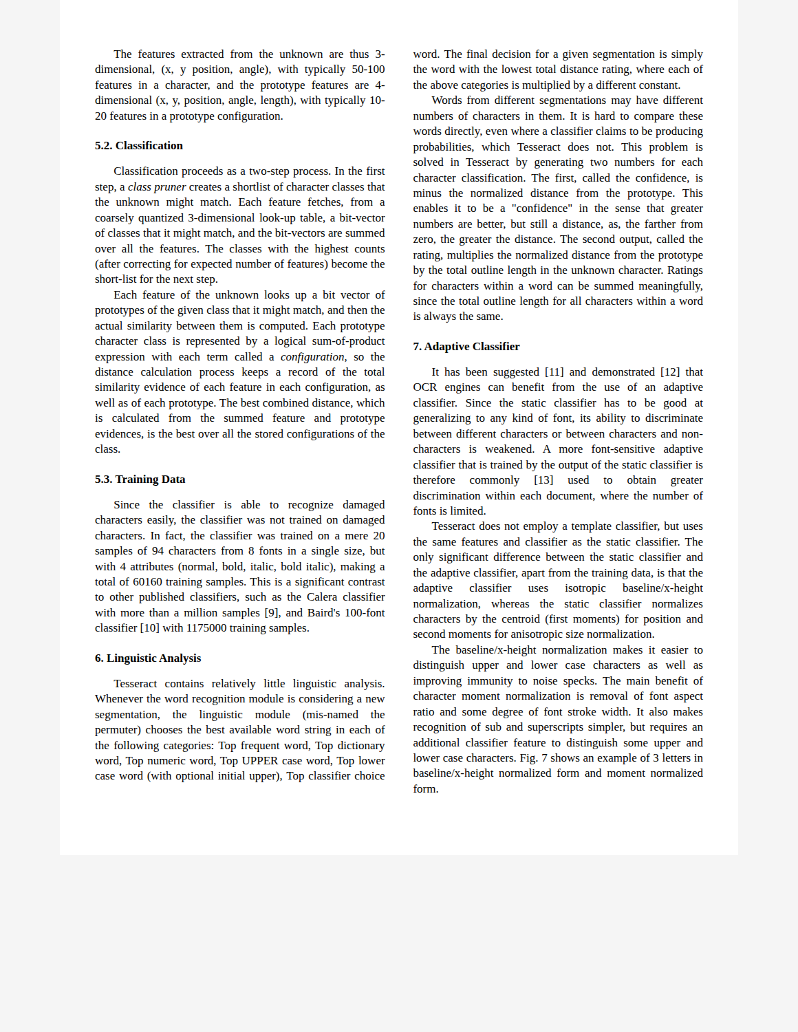The features extracted from the unknown are thus 3-dimensional, (x, y position, angle), with typically 50-100 features in a character, and the prototype features are 4-dimensional (x, y, position, angle, length), with typically 10-20 features in a prototype configuration.
5.2. Classification
Classification proceeds as a two-step process. In the first step, a class pruner creates a shortlist of character classes that the unknown might match. Each feature fetches, from a coarsely quantized 3-dimensional look-up table, a bit-vector of classes that it might match, and the bit-vectors are summed over all the features. The classes with the highest counts (after correcting for expected number of features) become the short-list for the next step.
Each feature of the unknown looks up a bit vector of prototypes of the given class that it might match, and then the actual similarity between them is computed. Each prototype character class is represented by a logical sum-of-product expression with each term called a configuration, so the distance calculation process keeps a record of the total similarity evidence of each feature in each configuration, as well as of each prototype. The best combined distance, which is calculated from the summed feature and prototype evidences, is the best over all the stored configurations of the class.
5.3. Training Data
Since the classifier is able to recognize damaged characters easily, the classifier was not trained on damaged characters. In fact, the classifier was trained on a mere 20 samples of 94 characters from 8 fonts in a single size, but with 4 attributes (normal, bold, italic, bold italic), making a total of 60160 training samples. This is a significant contrast to other published classifiers, such as the Calera classifier with more than a million samples [9], and Baird's 100-font classifier [10] with 1175000 training samples.
6. Linguistic Analysis
Tesseract contains relatively little linguistic analysis. Whenever the word recognition module is considering a new segmentation, the linguistic module (mis-named the permuter) chooses the best available word string in each of the following categories: Top frequent word, Top dictionary word, Top numeric word, Top UPPER case word, Top lower case word (with optional initial upper), Top classifier choice word. The final decision for a given segmentation is simply the word with the lowest total distance rating, where each of the above categories is multiplied by a different constant.
Words from different segmentations may have different numbers of characters in them. It is hard to compare these words directly, even where a classifier claims to be producing probabilities, which Tesseract does not. This problem is solved in Tesseract by generating two numbers for each character classification. The first, called the confidence, is minus the normalized distance from the prototype. This enables it to be a "confidence" in the sense that greater numbers are better, but still a distance, as, the farther from zero, the greater the distance. The second output, called the rating, multiplies the normalized distance from the prototype by the total outline length in the unknown character. Ratings for characters within a word can be summed meaningfully, since the total outline length for all characters within a word is always the same.
7. Adaptive Classifier
It has been suggested [11] and demonstrated [12] that OCR engines can benefit from the use of an adaptive classifier. Since the static classifier has to be good at generalizing to any kind of font, its ability to discriminate between different characters or between characters and non-characters is weakened. A more font-sensitive adaptive classifier that is trained by the output of the static classifier is therefore commonly [13] used to obtain greater discrimination within each document, where the number of fonts is limited.
Tesseract does not employ a template classifier, but uses the same features and classifier as the static classifier. The only significant difference between the static classifier and the adaptive classifier, apart from the training data, is that the adaptive classifier uses isotropic baseline/x-height normalization, whereas the static classifier normalizes characters by the centroid (first moments) for position and second moments for anisotropic size normalization.
The baseline/x-height normalization makes it easier to distinguish upper and lower case characters as well as improving immunity to noise specks. The main benefit of character moment normalization is removal of font aspect ratio and some degree of font stroke width. It also makes recognition of sub and superscripts simpler, but requires an additional classifier feature to distinguish some upper and lower case characters. Fig. 7 shows an example of 3 letters in baseline/x-height normalized form and moment normalized form.